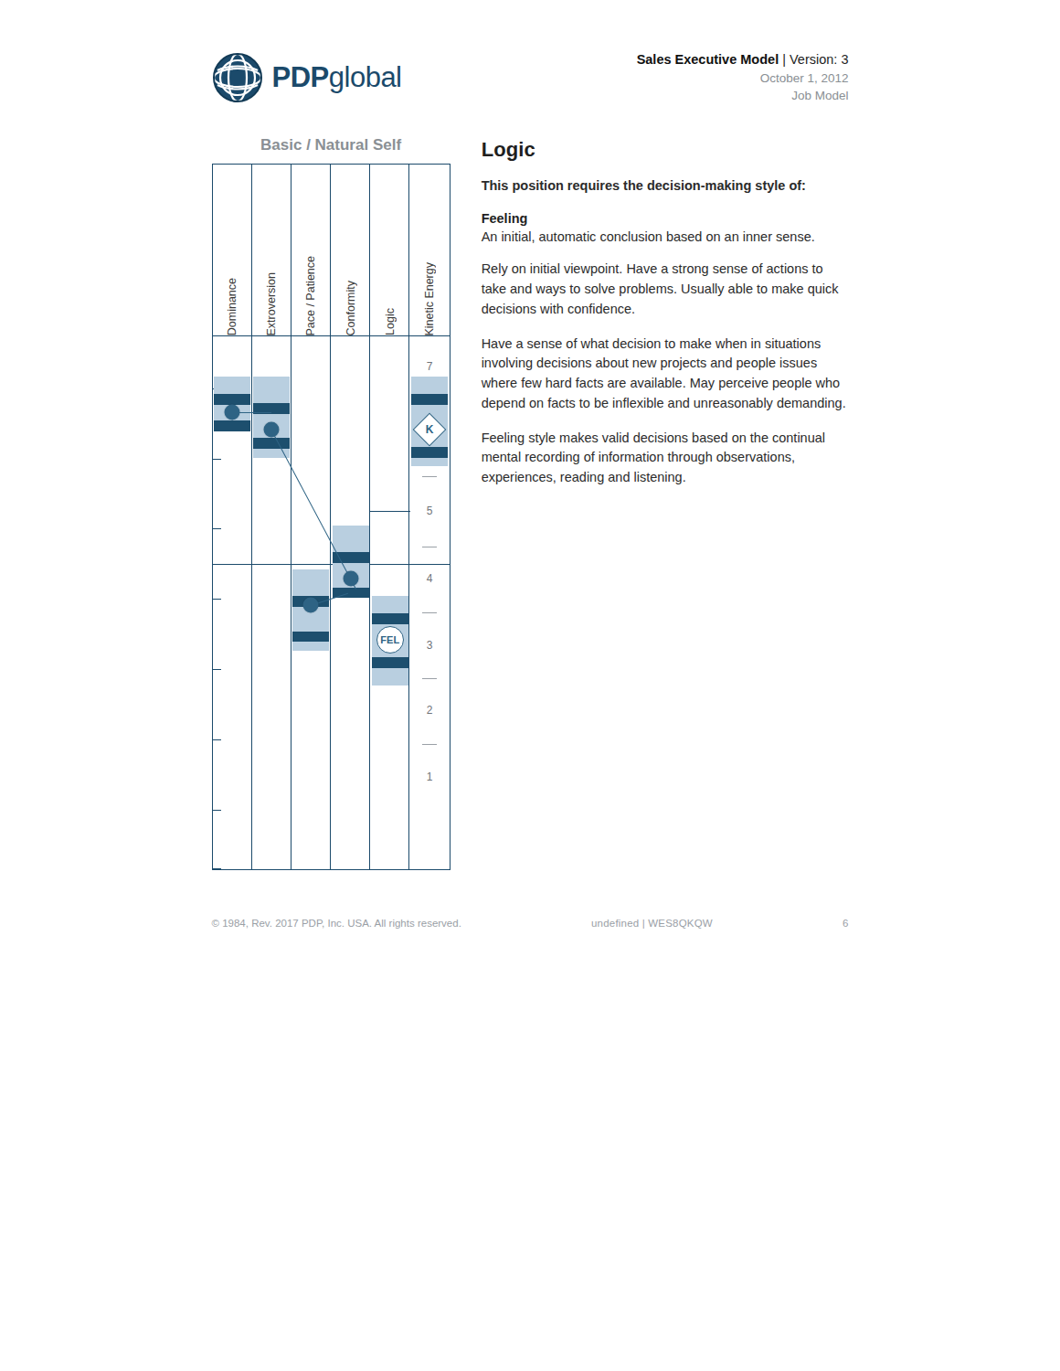PDPglobal
Sales Executive Model | Version: 3
October 1, 2012
Job Model
Basic / Natural Self
Dominance Extroversion Pace / Patience Conformity Logic Kinetic Energy
7
5
4
3
2
1
FEL
K
Logic
This position requires the decision-making style of:
Feeling
An initial, automatic conclusion based on an inner sense.
Rely on initial viewpoint. Have a strong sense of actions to take and ways to solve problems. Usually able to make quick decisions with confidence.
Have a sense of what decision to make when in situations involving decisions about new projects and people issues where few hard facts are available. May perceive people who depend on facts to be inflexible and unreasonably demanding.
Feeling style makes valid decisions based on the continual mental recording of information through observations, experiences, reading and listening.
© 1984, Rev. 2017 PDP, Inc. USA. All rights reserved.
undefined | WES8QKQW
6